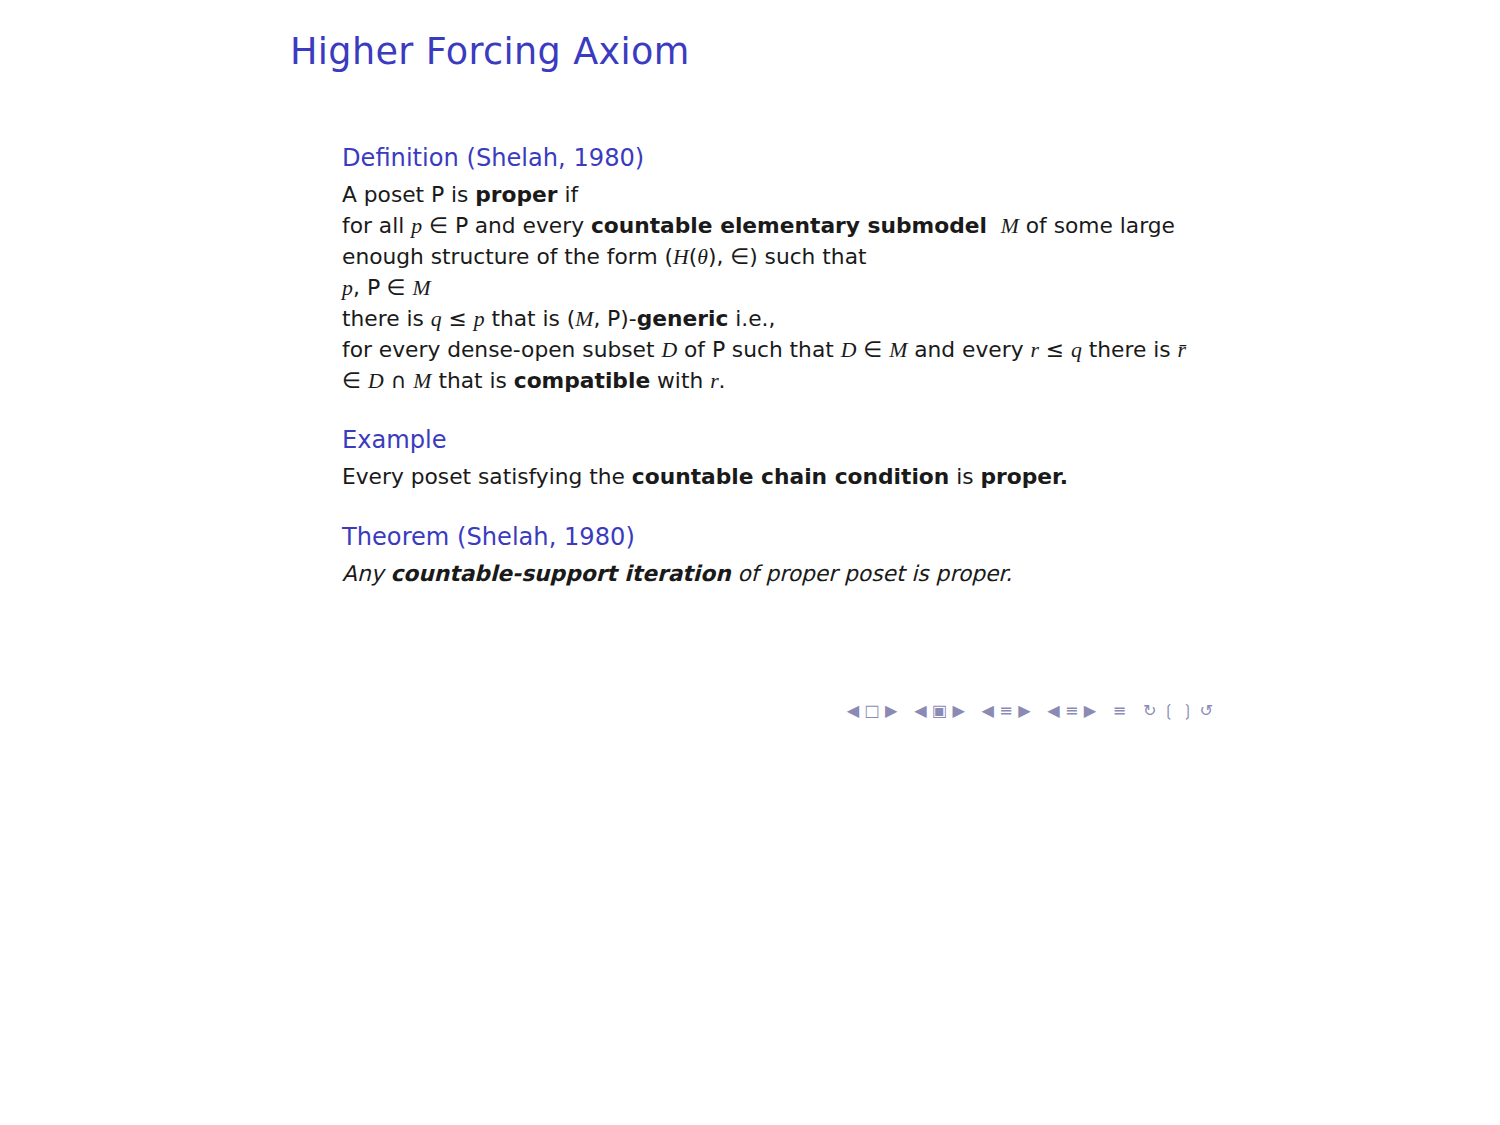Higher Forcing Axiom
Definition (Shelah, 1980)
A poset 𝖯 is proper if
for all p ∈ 𝖯 and every countable elementary submodel M of some large enough structure of the form (H(θ), ∈) such that
p, 𝖯 ∈ M
there is q ≤ p that is (M, 𝖯)-generic i.e.,
for every dense-open subset D of 𝖯 such that D ∈ M and every r ≤ q there is r̄ ∈ D ∩ M that is compatible with r.
Example
Every poset satisfying the countable chain condition is proper.
Theorem (Shelah, 1980)
Any countable-support iteration of proper poset is proper.
◀□▶ ◀▣▶ ◀≡▶ ◀≡▶ ≡ ↻❲❳↺